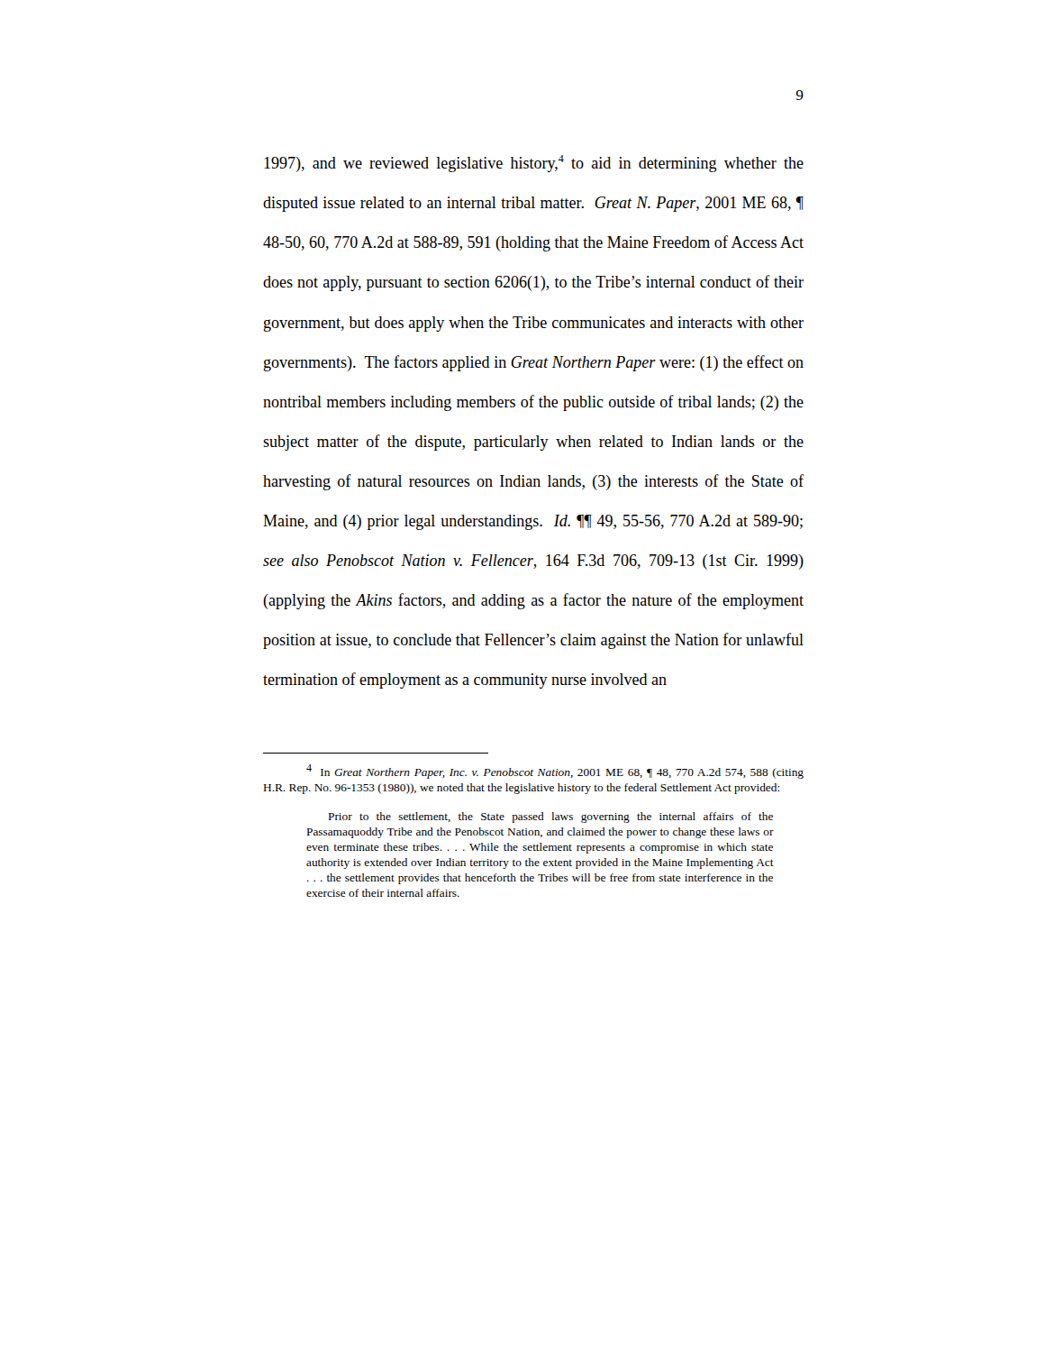9
1997), and we reviewed legislative history,4 to aid in determining whether the disputed issue related to an internal tribal matter. Great N. Paper, 2001 ME 68, ¶ 48-50, 60, 770 A.2d at 588-89, 591 (holding that the Maine Freedom of Access Act does not apply, pursuant to section 6206(1), to the Tribe’s internal conduct of their government, but does apply when the Tribe communicates and interacts with other governments). The factors applied in Great Northern Paper were: (1) the effect on nontribal members including members of the public outside of tribal lands; (2) the subject matter of the dispute, particularly when related to Indian lands or the harvesting of natural resources on Indian lands, (3) the interests of the State of Maine, and (4) prior legal understandings. Id. ¶¶ 49, 55-56, 770 A.2d at 589-90; see also Penobscot Nation v. Fellencer, 164 F.3d 706, 709-13 (1st Cir. 1999) (applying the Akins factors, and adding as a factor the nature of the employment position at issue, to conclude that Fellencer’s claim against the Nation for unlawful termination of employment as a community nurse involved an
4 In Great Northern Paper, Inc. v. Penobscot Nation, 2001 ME 68, ¶ 48, 770 A.2d 574, 588 (citing H.R. Rep. No. 96-1353 (1980)), we noted that the legislative history to the federal Settlement Act provided:
Prior to the settlement, the State passed laws governing the internal affairs of the Passamaquoddy Tribe and the Penobscot Nation, and claimed the power to change these laws or even terminate these tribes. . . . While the settlement represents a compromise in which state authority is extended over Indian territory to the extent provided in the Maine Implementing Act . . . the settlement provides that henceforth the Tribes will be free from state interference in the exercise of their internal affairs.